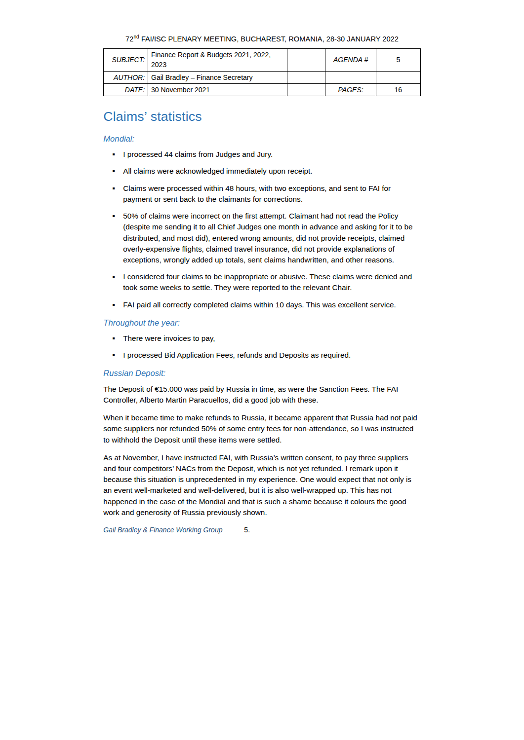72nd FAI/ISC PLENARY MEETING, BUCHAREST, ROMANIA, 28-30 JANUARY 2022
| SUBJECT: | Finance Report & Budgets 2021, 2022, 2023 | | AGENDA # | 5 |
| AUTHOR: | Gail Bradley – Finance Secretary | | | |
| DATE: | 30 November 2021 | | PAGES: | 16 |
Claims’ statistics
Mondial:
I processed 44 claims from Judges and Jury.
All claims were acknowledged immediately upon receipt.
Claims were processed within 48 hours, with two exceptions, and sent to FAI for payment or sent back to the claimants for corrections.
50% of claims were incorrect on the first attempt. Claimant had not read the Policy (despite me sending it to all Chief Judges one month in advance and asking for it to be distributed, and most did), entered wrong amounts, did not provide receipts, claimed overly-expensive flights, claimed travel insurance, did not provide explanations of exceptions, wrongly added up totals, sent claims handwritten, and other reasons.
I considered four claims to be inappropriate or abusive. These claims were denied and took some weeks to settle. They were reported to the relevant Chair.
FAI paid all correctly completed claims within 10 days. This was excellent service.
Throughout the year:
There were invoices to pay,
I processed Bid Application Fees, refunds and Deposits as required.
Russian Deposit:
The Deposit of €15.000 was paid by Russia in time, as were the Sanction Fees. The FAI Controller, Alberto Martin Paracuellos, did a good job with these.
When it became time to make refunds to Russia, it became apparent that Russia had not paid some suppliers nor refunded 50% of some entry fees for non-attendance, so I was instructed to withhold the Deposit until these items were settled.
As at November, I have instructed FAI, with Russia’s written consent, to pay three suppliers and four competitors’ NACs from the Deposit, which is not yet refunded. I remark upon it because this situation is unprecedented in my experience. One would expect that not only is an event well-marketed and well-delivered, but it is also well-wrapped up. This has not happened in the case of the Mondial and that is such a shame because it colours the good work and generosity of Russia previously shown.
Gail Bradley & Finance Working Group 5.